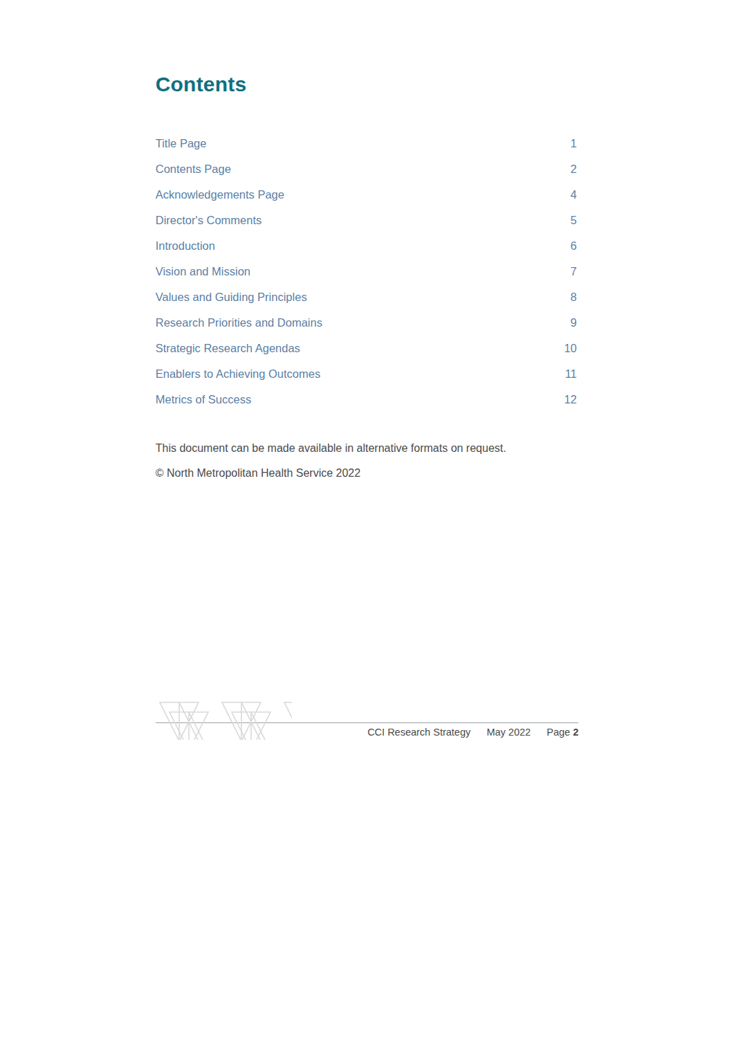Contents
| Title Page | 1 |
| Contents Page | 2 |
| Acknowledgements Page | 4 |
| Director's Comments | 5 |
| Introduction | 6 |
| Vision and Mission | 7 |
| Values and Guiding Principles | 8 |
| Research Priorities and Domains | 9 |
| Strategic Research Agendas | 10 |
| Enablers to Achieving Outcomes | 11 |
| Metrics of Success | 12 |
This document can be made available in alternative formats on request.
© North Metropolitan Health Service 2022
CCI Research Strategy May 2022Page 2